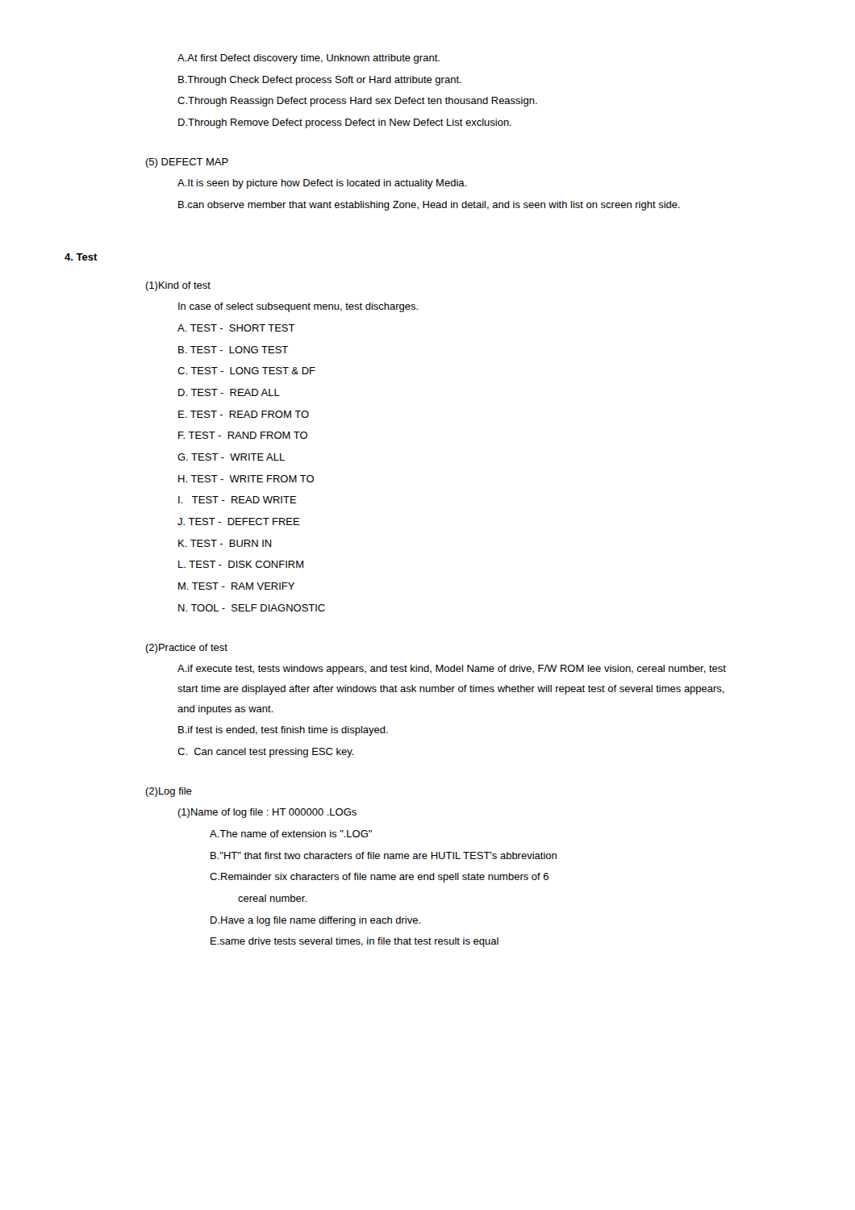A.At first Defect discovery time, Unknown attribute grant.
B.Through Check Defect process Soft or Hard attribute grant.
C.Through Reassign Defect process Hard sex Defect ten thousand Reassign.
D.Through Remove Defect process Defect in New Defect List exclusion.
(5) DEFECT MAP
A.It is seen by picture how Defect is located in actuality Media.
B.can observe member that want establishing Zone, Head in detail, and is seen with list on screen right side.
4. Test
(1)Kind of test
In case of select subsequent menu, test discharges.
A. TEST - SHORT TEST
B. TEST - LONG TEST
C. TEST - LONG TEST & DF
D. TEST - READ ALL
E. TEST - READ FROM TO
F. TEST - RAND FROM TO
G. TEST - WRITE ALL
H. TEST - WRITE FROM TO
I. TEST - READ WRITE
J. TEST - DEFECT FREE
K. TEST - BURN IN
L. TEST - DISK CONFIRM
M. TEST - RAM VERIFY
N. TOOL - SELF DIAGNOSTIC
(2)Practice of test
A.if execute test, tests windows appears, and test kind, Model Name of drive, F/W ROM lee vision, cereal number, test start time are displayed after after windows that ask number of times whether will repeat test of several times appears, and inputes as want.
B.if test is ended, test finish time is displayed.
C. Can cancel test pressing ESC key.
(2)Log file
(1)Name of log file : HT 000000 .LOGs
A.The name of extension is ".LOG"
B."HT" that first two characters of file name are HUTIL TEST's abbreviation
C.Remainder six characters of file name are end spell state numbers of 6
cereal number.
D.Have a log file name differing in each drive.
E.same drive tests several times, in file that test result is equal